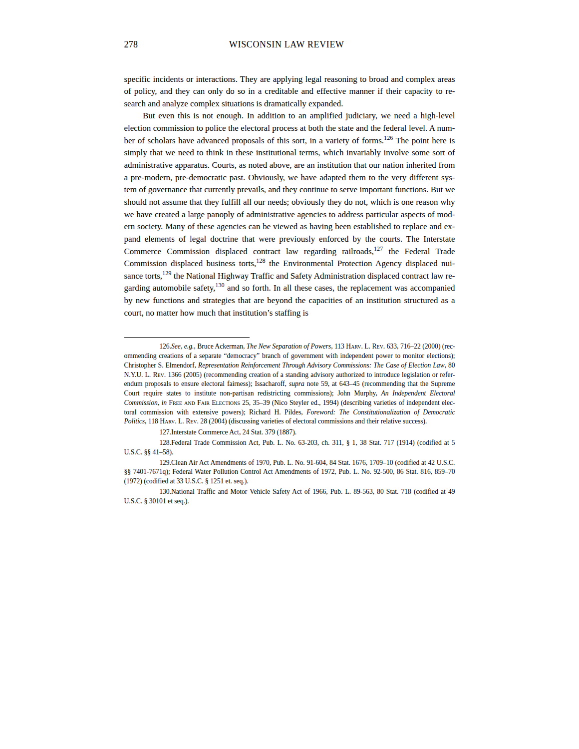278
Wisconsin Law Review
specific incidents or interactions. They are applying legal reasoning to broad and complex areas of policy, and they can only do so in a creditable and effective manner if their capacity to research and analyze complex situations is dramatically expanded.
But even this is not enough. In addition to an amplified judiciary, we need a high-level election commission to police the electoral process at both the state and the federal level. A number of scholars have advanced proposals of this sort, in a variety of forms.126 The point here is simply that we need to think in these institutional terms, which invariably involve some sort of administrative apparatus. Courts, as noted above, are an institution that our nation inherited from a pre-modern, pre-democratic past. Obviously, we have adapted them to the very different system of governance that currently prevails, and they continue to serve important functions. But we should not assume that they fulfill all our needs; obviously they do not, which is one reason why we have created a large panoply of administrative agencies to address particular aspects of modern society. Many of these agencies can be viewed as having been established to replace and expand elements of legal doctrine that were previously enforced by the courts. The Interstate Commerce Commission displaced contract law regarding railroads,127 the Federal Trade Commission displaced business torts,128 the Environmental Protection Agency displaced nuisance torts,129 the National Highway Traffic and Safety Administration displaced contract law regarding automobile safety,130 and so forth. In all these cases, the replacement was accompanied by new functions and strategies that are beyond the capacities of an institution structured as a court, no matter how much that institution’s staffing is
126. See, e.g., Bruce Ackerman, The New Separation of Powers, 113 Harv. L. Rev. 633, 716–22 (2000) (recommending creations of a separate “democracy” branch of government with independent power to monitor elections); Christopher S. Elmendorf, Representation Reinforcement Through Advisory Commissions: The Case of Election Law, 80 N.Y.U. L. Rev. 1366 (2005) (recommending creation of a standing advisory authorized to introduce legislation or referendum proposals to ensure electoral fairness); Issacharoff, supra note 59, at 643–45 (recommending that the Supreme Court require states to institute non-partisan redistricting commissions); John Murphy, An Independent Electoral Commission, in Free and Fair Elections 25, 35–39 (Nico Steyler ed., 1994) (describing varieties of independent electoral commission with extensive powers); Richard H. Pildes, Foreword: The Constitutionalization of Democratic Politics, 118 Harv. L. Rev. 28 (2004) (discussing varieties of electoral commissions and their relative success).
127. Interstate Commerce Act, 24 Stat. 379 (1887).
128. Federal Trade Commission Act, Pub. L. No. 63-203, ch. 311, § 1, 38 Stat. 717 (1914) (codified at 5 U.S.C. §§ 41–58).
129. Clean Air Act Amendments of 1970, Pub. L. No. 91-604, 84 Stat. 1676, 1709–10 (codified at 42 U.S.C. §§ 7401-7671q); Federal Water Pollution Control Act Amendments of 1972, Pub. L. No. 92-500, 86 Stat. 816, 859–70 (1972) (codified at 33 U.S.C. § 1251 et. seq.).
130. National Traffic and Motor Vehicle Safety Act of 1966, Pub. L. 89-563, 80 Stat. 718 (codified at 49 U.S.C. § 30101 et seq.).